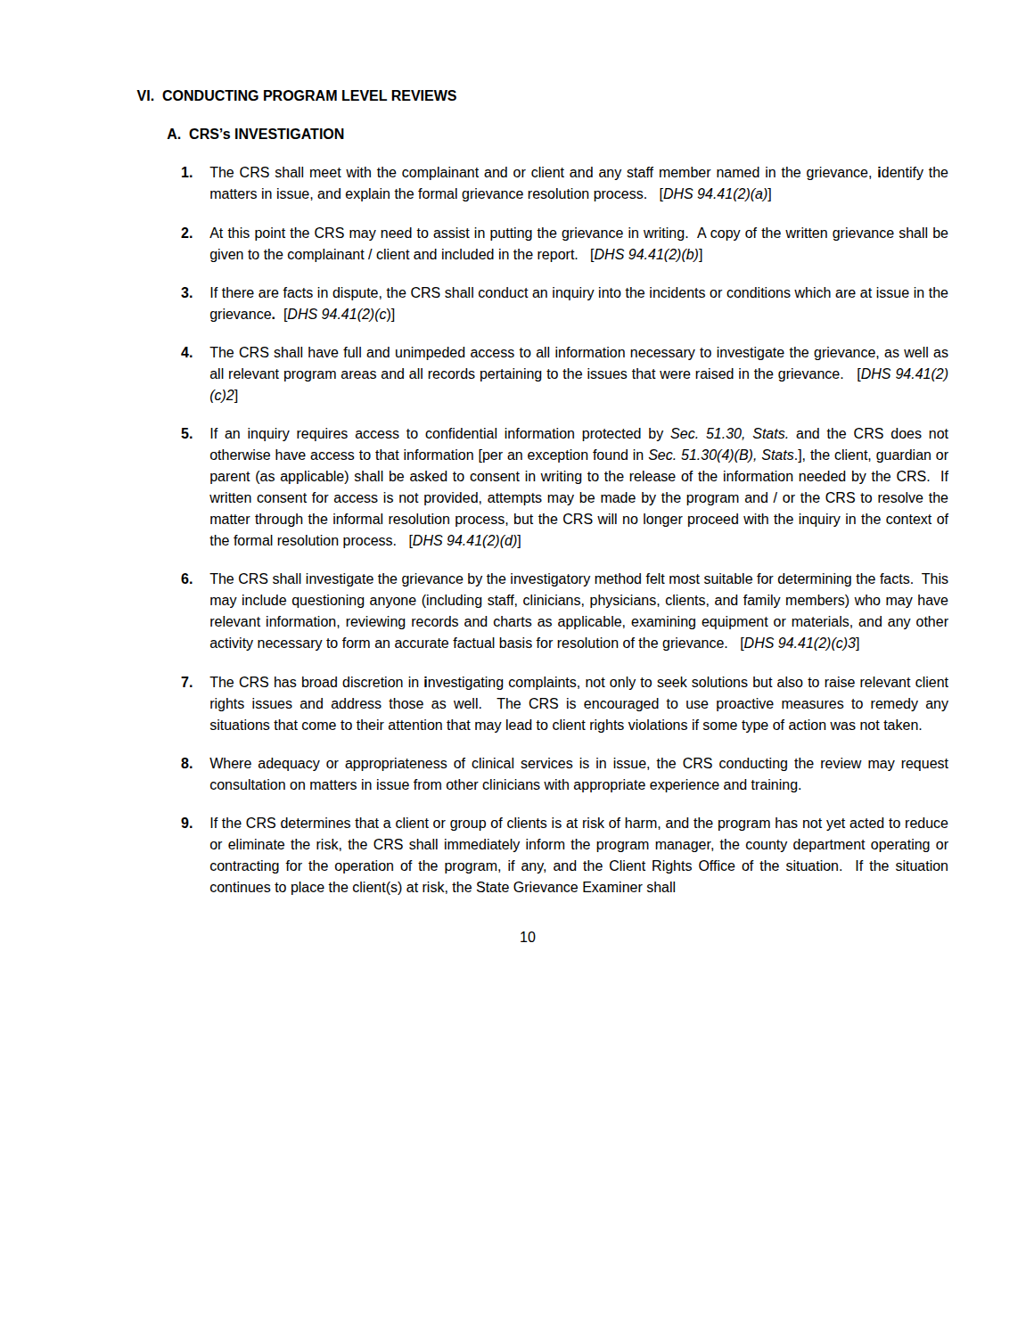VI. CONDUCTING PROGRAM LEVEL REVIEWS
A. CRS’s INVESTIGATION
The CRS shall meet with the complainant and or client and any staff member named in the grievance, identify the matters in issue, and explain the formal grievance resolution process. [DHS 94.41(2)(a)]
At this point the CRS may need to assist in putting the grievance in writing. A copy of the written grievance shall be given to the complainant / client and included in the report. [DHS 94.41(2)(b)]
If there are facts in dispute, the CRS shall conduct an inquiry into the incidents or conditions which are at issue in the grievance. [DHS 94.41(2)(c)]
The CRS shall have full and unimpeded access to all information necessary to investigate the grievance, as well as all relevant program areas and all records pertaining to the issues that were raised in the grievance. [DHS 94.41(2)(c)2]
If an inquiry requires access to confidential information protected by Sec. 51.30, Stats. and the CRS does not otherwise have access to that information [per an exception found in Sec. 51.30(4)(B), Stats.], the client, guardian or parent (as applicable) shall be asked to consent in writing to the release of the information needed by the CRS. If written consent for access is not provided, attempts may be made by the program and / or the CRS to resolve the matter through the informal resolution process, but the CRS will no longer proceed with the inquiry in the context of the formal resolution process. [DHS 94.41(2)(d)]
The CRS shall investigate the grievance by the investigatory method felt most suitable for determining the facts. This may include questioning anyone (including staff, clinicians, physicians, clients, and family members) who may have relevant information, reviewing records and charts as applicable, examining equipment or materials, and any other activity necessary to form an accurate factual basis for resolution of the grievance. [DHS 94.41(2)(c)3]
The CRS has broad discretion in investigating complaints, not only to seek solutions but also to raise relevant client rights issues and address those as well. The CRS is encouraged to use proactive measures to remedy any situations that come to their attention that may lead to client rights violations if some type of action was not taken.
Where adequacy or appropriateness of clinical services is in issue, the CRS conducting the review may request consultation on matters in issue from other clinicians with appropriate experience and training.
If the CRS determines that a client or group of clients is at risk of harm, and the program has not yet acted to reduce or eliminate the risk, the CRS shall immediately inform the program manager, the county department operating or contracting for the operation of the program, if any, and the Client Rights Office of the situation. If the situation continues to place the client(s) at risk, the State Grievance Examiner shall
10